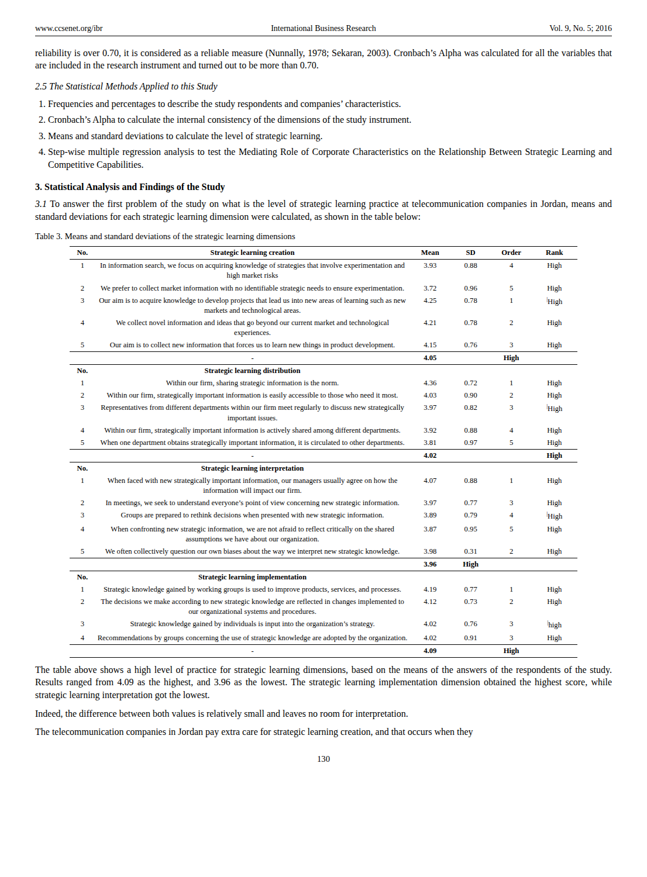www.ccsenet.org/ibr
International Business Research
Vol. 9, No. 5; 2016
reliability is over 0.70, it is considered as a reliable measure (Nunnally, 1978; Sekaran, 2003). Cronbach’s Alpha was calculated for all the variables that are included in the research instrument and turned out to be more than 0.70.
2.5 The Statistical Methods Applied to this Study
Frequencies and percentages to describe the study respondents and companies’ characteristics.
Cronbach’s Alpha to calculate the internal consistency of the dimensions of the study instrument.
Means and standard deviations to calculate the level of strategic learning.
Step-wise multiple regression analysis to test the Mediating Role of Corporate Characteristics on the Relationship Between Strategic Learning and Competitive Capabilities.
3. Statistical Analysis and Findings of the Study
3.1 To answer the first problem of the study on what is the level of strategic learning practice at telecommunication companies in Jordan, means and standard deviations for each strategic learning dimension were calculated, as shown in the table below:
Table 3. Means and standard deviations of the strategic learning dimensions
| No. | Strategic learning creation | Mean | SD | Order | Rank |
| --- | --- | --- | --- | --- | --- |
| 1 | In information search, we focus on acquiring knowledge of strategies that involve experimentation and high market risks | 3.93 | 0.88 | 4 | High |
| 2 | We prefer to collect market information with no identifiable strategic needs to ensure experimentation. | 3.72 | 0.96 | 5 | High |
| 3 | Our aim is to acquire knowledge to develop projects that lead us into new areas of learning such as new markets and technological areas. | 4.25 | 0.78 | 1 | / High |
| 4 | We collect novel information and ideas that go beyond our current market and technological experiences. | 4.21 | 0.78 | 2 | High |
| 5 | Our aim is to collect new information that forces us to learn new things in product development. | 4.15 | 0.76 | 3 | High |
| | - | 4.05 | | High | |
| No. | Strategic learning distribution | | | | |
| 1 | Within our firm, sharing strategic information is the norm. | 4.36 | 0.72 | 1 | High |
| 2 | Within our firm, strategically important information is easily accessible to those who need it most. | 4.03 | 0.90 | 2 | High |
| 3 | Representatives from different departments within our firm meet regularly to discuss new strategically important issues. | 3.97 | 0.82 | 3 | / High |
| 4 | Within our firm, strategically important information is actively shared among different departments. | 3.92 | 0.88 | 4 | High |
| 5 | When one department obtains strategically important information, it is circulated to other departments. | 3.81 | 0.97 | 5 | High |
| | - | 4.02 | | | High |
| No. | Strategic learning interpretation | | | | |
| 1 | When faced with new strategically important information, our managers usually agree on how the information will impact our firm. | 4.07 | 0.88 | 1 | High |
| 2 | In meetings, we seek to understand everyone’s point of view concerning new strategic information. | 3.97 | 0.77 | 3 | High |
| 3 | Groups are prepared to rethink decisions when presented with new strategic information. | 3.89 | 0.79 | 4 | / High |
| 4 | When confronting new strategic information, we are not afraid to reflect critically on the shared assumptions we have about our organization. | 3.87 | 0.95 | 5 | High |
| 5 | We often collectively question our own biases about the way we interpret new strategic knowledge. | 3.98 | 0.31 | 2 | High |
| | | 3.96 | High | | |
| No. | Strategic learning implementation | | | | |
| 1 | Strategic knowledge gained by working groups is used to improve products, services, and processes. | 4.19 | 0.77 | 1 | High |
| 2 | The decisions we make according to new strategic knowledge are reflected in changes implemented to our organizational systems and procedures. | 4.12 | 0.73 | 2 | High |
| 3 | Strategic knowledge gained by individuals is input into the organization’s strategy. | 4.02 | 0.76 | 3 | / high |
| 4 | Recommendations by groups concerning the use of strategic knowledge are adopted by the organization. | 4.02 | 0.91 | 3 | High |
| | - | 4.09 | | High | |
The table above shows a high level of practice for strategic learning dimensions, based on the means of the answers of the respondents of the study. Results ranged from 4.09 as the highest, and 3.96 as the lowest. The strategic learning implementation dimension obtained the highest score, while strategic learning interpretation got the lowest.
Indeed, the difference between both values is relatively small and leaves no room for interpretation.
The telecommunication companies in Jordan pay extra care for strategic learning creation, and that occurs when they
130